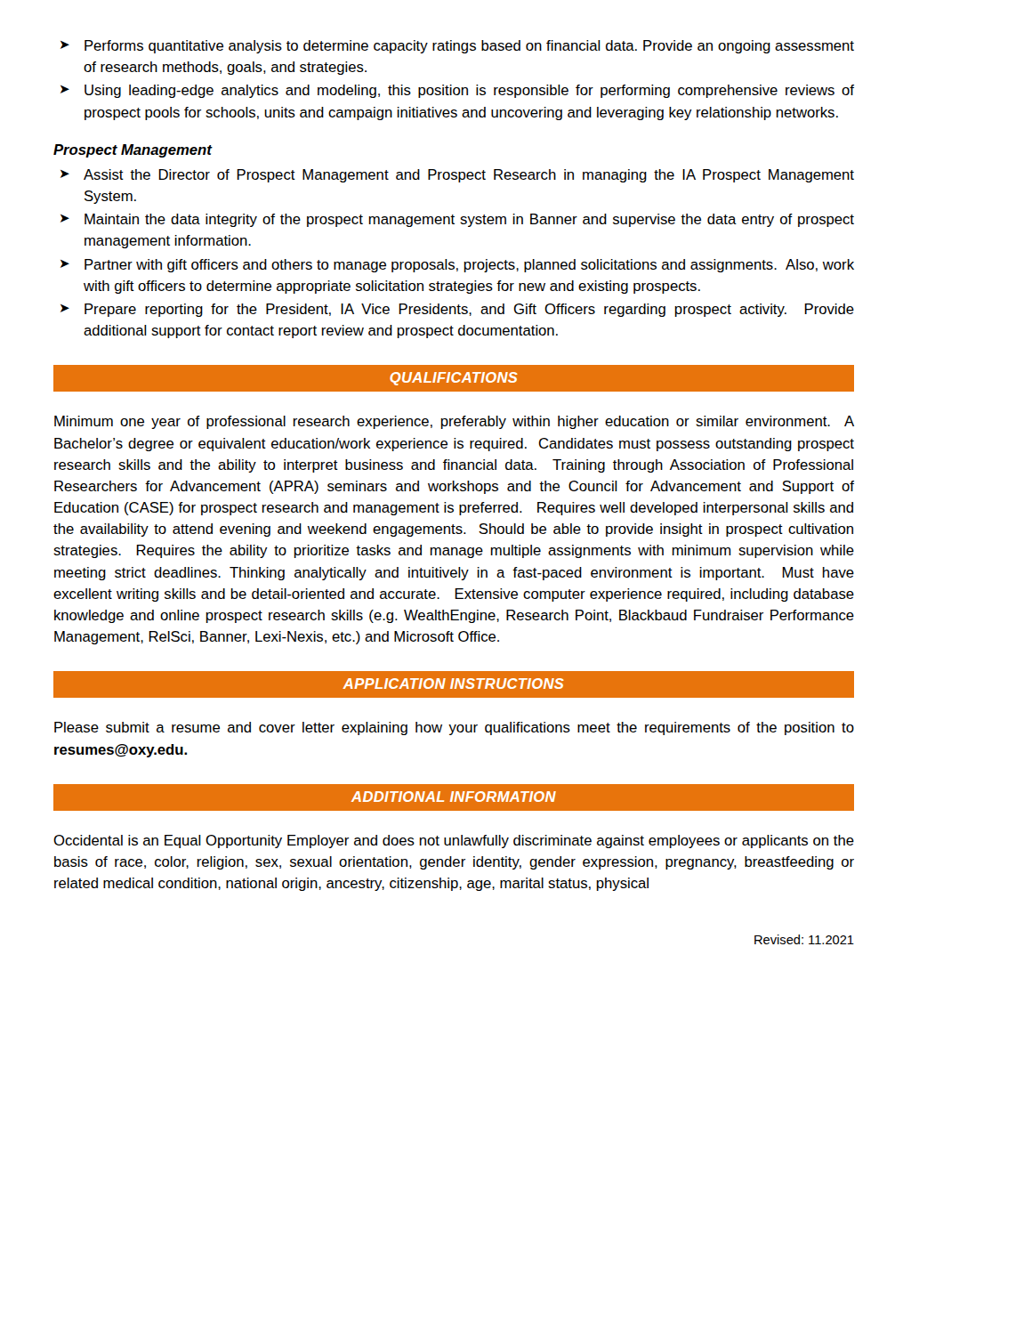Performs quantitative analysis to determine capacity ratings based on financial data. Provide an ongoing assessment of research methods, goals, and strategies.
Using leading-edge analytics and modeling, this position is responsible for performing comprehensive reviews of prospect pools for schools, units and campaign initiatives and uncovering and leveraging key relationship networks.
Prospect Management
Assist the Director of Prospect Management and Prospect Research in managing the IA Prospect Management System.
Maintain the data integrity of the prospect management system in Banner and supervise the data entry of prospect management information.
Partner with gift officers and others to manage proposals, projects, planned solicitations and assignments. Also, work with gift officers to determine appropriate solicitation strategies for new and existing prospects.
Prepare reporting for the President, IA Vice Presidents, and Gift Officers regarding prospect activity. Provide additional support for contact report review and prospect documentation.
QUALIFICATIONS
Minimum one year of professional research experience, preferably within higher education or similar environment. A Bachelor’s degree or equivalent education/work experience is required. Candidates must possess outstanding prospect research skills and the ability to interpret business and financial data. Training through Association of Professional Researchers for Advancement (APRA) seminars and workshops and the Council for Advancement and Support of Education (CASE) for prospect research and management is preferred. Requires well developed interpersonal skills and the availability to attend evening and weekend engagements. Should be able to provide insight in prospect cultivation strategies. Requires the ability to prioritize tasks and manage multiple assignments with minimum supervision while meeting strict deadlines. Thinking analytically and intuitively in a fast-paced environment is important. Must have excellent writing skills and be detail-oriented and accurate. Extensive computer experience required, including database knowledge and online prospect research skills (e.g. WealthEngine, Research Point, Blackbaud Fundraiser Performance Management, RelSci, Banner, Lexi-Nexis, etc.) and Microsoft Office.
APPLICATION INSTRUCTIONS
Please submit a resume and cover letter explaining how your qualifications meet the requirements of the position to resumes@oxy.edu.
ADDITIONAL INFORMATION
Occidental is an Equal Opportunity Employer and does not unlawfully discriminate against employees or applicants on the basis of race, color, religion, sex, sexual orientation, gender identity, gender expression, pregnancy, breastfeeding or related medical condition, national origin, ancestry, citizenship, age, marital status, physical
Revised: 11.2021